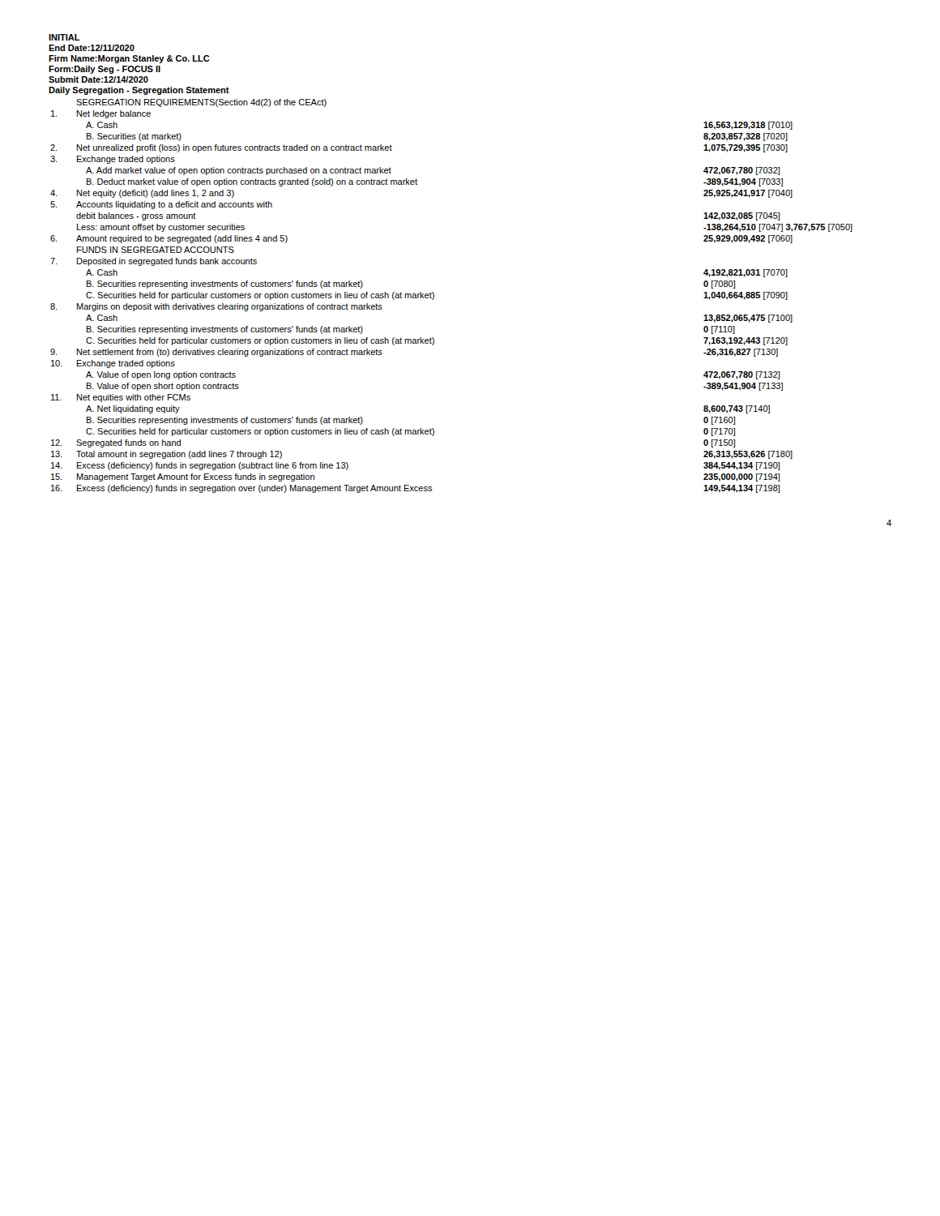INITIAL
End Date:12/11/2020
Firm Name:Morgan Stanley & Co. LLC
Form:Daily Seg - FOCUS II
Submit Date:12/14/2020
Daily Segregation - Segregation Statement
| | SEGREGATION REQUIREMENTS(Section 4d(2) of the CEAct) | |
| 1. | Net ledger balance | |
| | A. Cash | 16,563,129,318 [7010] |
| | B. Securities (at market) | 8,203,857,328 [7020] |
| 2. | Net unrealized profit (loss) in open futures contracts traded on a contract market | 1,075,729,395 [7030] |
| 3. | Exchange traded options | |
| | A. Add market value of open option contracts purchased on a contract market | 472,067,780 [7032] |
| | B. Deduct market value of open option contracts granted (sold) on a contract market | -389,541,904 [7033] |
| 4. | Net equity (deficit) (add lines 1, 2 and 3) | 25,925,241,917 [7040] |
| 5. | Accounts liquidating to a deficit and accounts with | |
| | debit balances - gross amount | 142,032,085 [7045] |
| | Less: amount offset by customer securities | -138,264,510 [7047] 3,767,575 [7050] |
| 6. | Amount required to be segregated (add lines 4 and 5) | 25,929,009,492 [7060] |
| | FUNDS IN SEGREGATED ACCOUNTS | |
| 7. | Deposited in segregated funds bank accounts | |
| | A. Cash | 4,192,821,031 [7070] |
| | B. Securities representing investments of customers' funds (at market) | 0 [7080] |
| | C. Securities held for particular customers or option customers in lieu of cash (at market) | 1,040,664,885 [7090] |
| 8. | Margins on deposit with derivatives clearing organizations of contract markets | |
| | A. Cash | 13,852,065,475 [7100] |
| | B. Securities representing investments of customers' funds (at market) | 0 [7110] |
| | C. Securities held for particular customers or option customers in lieu of cash (at market) | 7,163,192,443 [7120] |
| 9. | Net settlement from (to) derivatives clearing organizations of contract markets | -26,316,827 [7130] |
| 10. | Exchange traded options | |
| | A. Value of open long option contracts | 472,067,780 [7132] |
| | B. Value of open short option contracts | -389,541,904 [7133] |
| 11. | Net equities with other FCMs | |
| | A. Net liquidating equity | 8,600,743 [7140] |
| | B. Securities representing investments of customers' funds (at market) | 0 [7160] |
| | C. Securities held for particular customers or option customers in lieu of cash (at market) | 0 [7170] |
| 12. | Segregated funds on hand | 0 [7150] |
| 13. | Total amount in segregation (add lines 7 through 12) | 26,313,553,626 [7180] |
| 14. | Excess (deficiency) funds in segregation (subtract line 6 from line 13) | 384,544,134 [7190] |
| 15. | Management Target Amount for Excess funds in segregation | 235,000,000 [7194] |
| 16. | Excess (deficiency) funds in segregation over (under) Management Target Amount Excess | 149,544,134 [7198] |
4